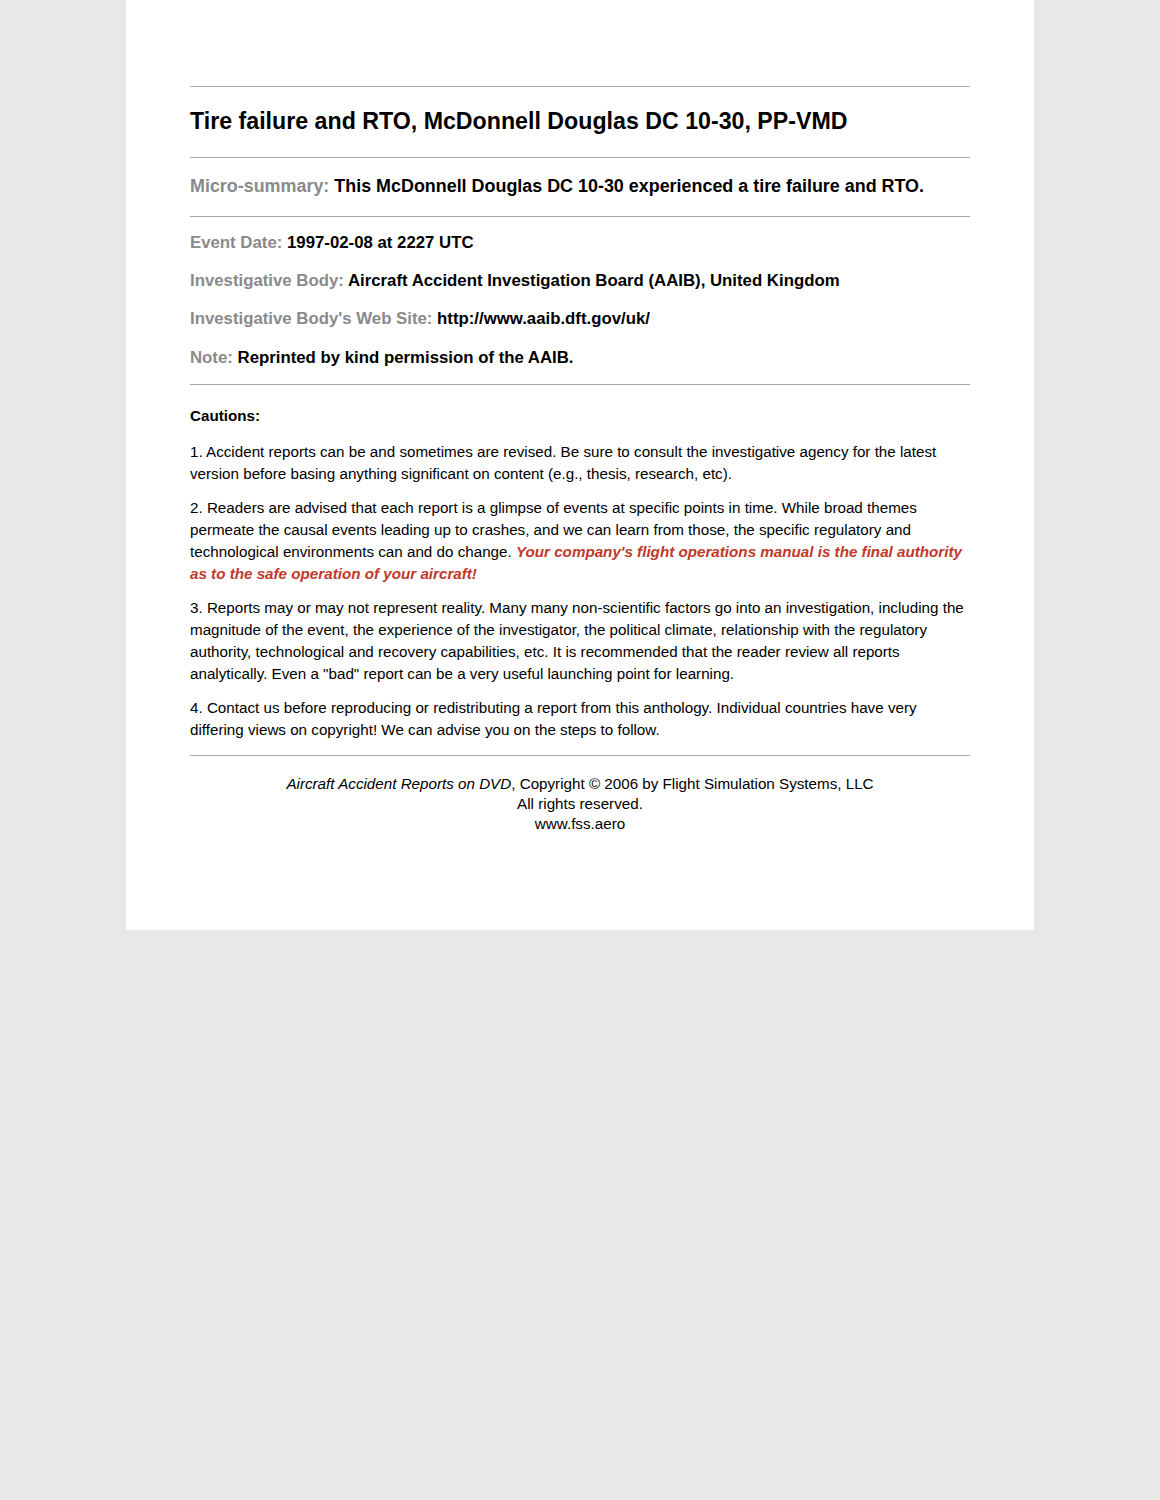Tire failure and RTO, McDonnell Douglas DC 10-30, PP-VMD
Micro-summary: This McDonnell Douglas DC 10-30 experienced a tire failure and RTO.
Event Date: 1997-02-08 at 2227 UTC
Investigative Body: Aircraft Accident Investigation Board (AAIB), United Kingdom
Investigative Body's Web Site: http://www.aaib.dft.gov/uk/
Note: Reprinted by kind permission of the AAIB.
Cautions:
1. Accident reports can be and sometimes are revised. Be sure to consult the investigative agency for the latest version before basing anything significant on content (e.g., thesis, research, etc).
2. Readers are advised that each report is a glimpse of events at specific points in time. While broad themes permeate the causal events leading up to crashes, and we can learn from those, the specific regulatory and technological environments can and do change. Your company's flight operations manual is the final authority as to the safe operation of your aircraft!
3. Reports may or may not represent reality. Many many non-scientific factors go into an investigation, including the magnitude of the event, the experience of the investigator, the political climate, relationship with the regulatory authority, technological and recovery capabilities, etc. It is recommended that the reader review all reports analytically. Even a "bad" report can be a very useful launching point for learning.
4. Contact us before reproducing or redistributing a report from this anthology. Individual countries have very differing views on copyright! We can advise you on the steps to follow.
Aircraft Accident Reports on DVD, Copyright © 2006 by Flight Simulation Systems, LLC
All rights reserved.
www.fss.aero